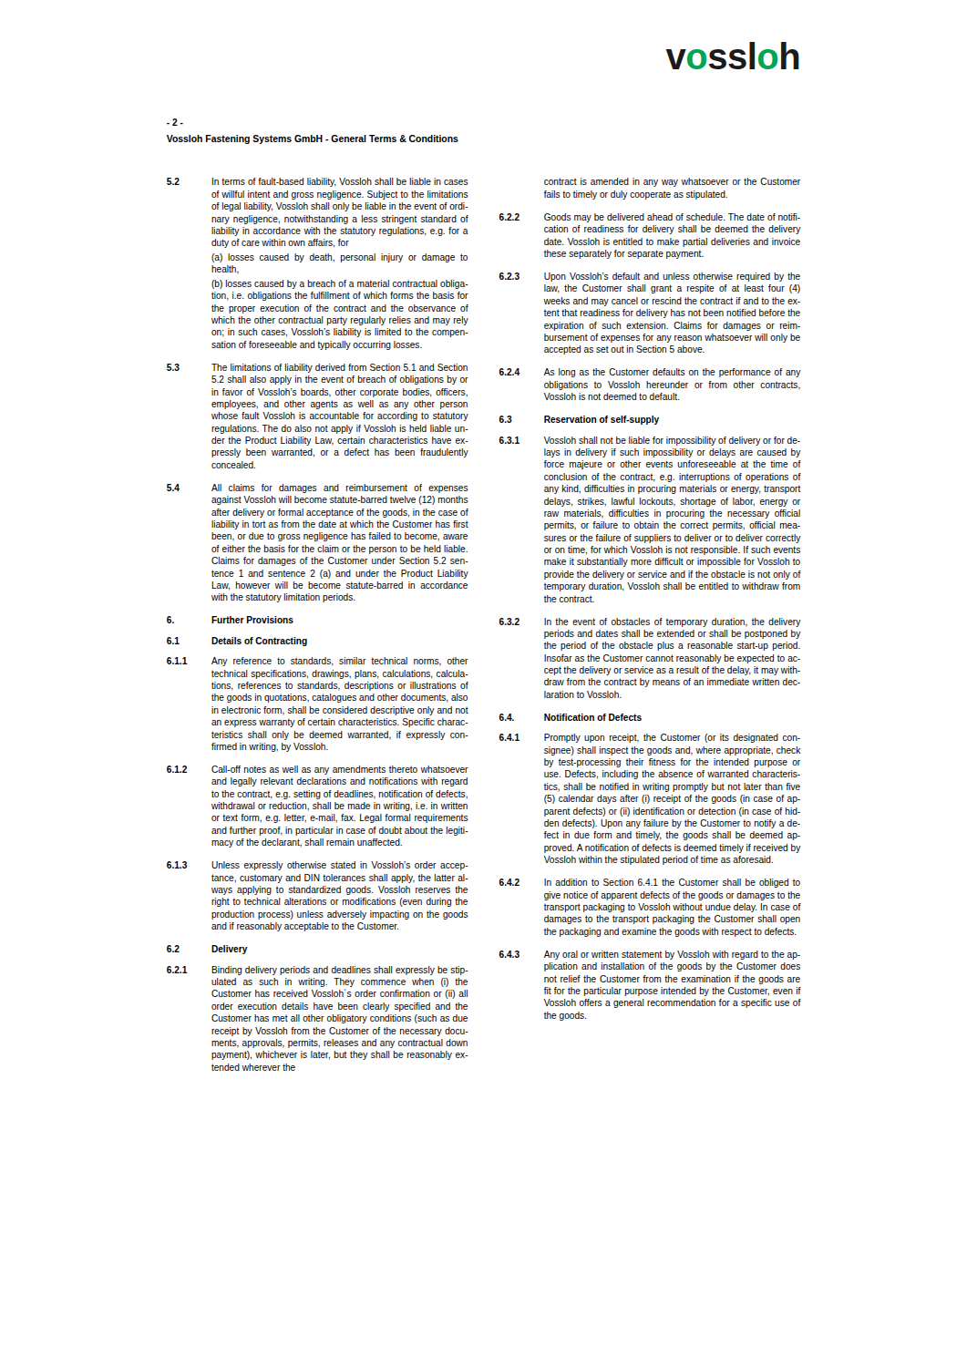vossloh
- 2 -
Vossloh Fastening Systems GmbH - General Terms & Conditions
5.2
In terms of fault-based liability, Vossloh shall be liable in cases of willful intent and gross negligence. Subject to the limitations of legal liability, Vossloh shall only be liable in the event of ordinary negligence, notwithstanding a less stringent standard of liability in accordance with the statutory regulations, e.g. for a duty of care within own affairs, for
(a) losses caused by death, personal injury or damage to health,
(b) losses caused by a breach of a material contractual obligation, i.e. obligations the fulfillment of which forms the basis for the proper execution of the contract and the observance of which the other contractual party regularly relies and may rely on; in such cases, Vossloh’s liability is limited to the compensation of foreseeable and typically occurring losses.
5.3
The limitations of liability derived from Section 5.1 and Section 5.2 shall also apply in the event of breach of obligations by or in favor of Vossloh’s boards, other corporate bodies, officers, employees, and other agents as well as any other person whose fault Vossloh is accountable for according to statutory regulations. The do also not apply if Vossloh is held liable under the Product Liability Law, certain characteristics have expressly been warranted, or a defect has been fraudulently concealed.
5.4
All claims for damages and reimbursement of expenses against Vossloh will become statute-barred twelve (12) months after delivery or formal acceptance of the goods, in the case of liability in tort as from the date at which the Customer has first been, or due to gross negligence has failed to become, aware of either the basis for the claim or the person to be held liable. Claims for damages of the Customer under Section 5.2 sentence 1 and sentence 2 (a) and under the Product Liability Law, however will be become statute-barred in accordance with the statutory limitation periods.
6.
Further Provisions
6.1
Details of Contracting
6.1.1
Any reference to standards, similar technical norms, other technical specifications, drawings, plans, calculations, calculations, references to standards, descriptions or illustrations of the goods in quotations, catalogues and other documents, also in electronic form, shall be considered descriptive only and not an express warranty of certain characteristics. Specific characteristics shall only be deemed warranted, if expressly confirmed in writing, by Vossloh.
6.1.2
Call-off notes as well as any amendments thereto whatsoever and legally relevant declarations and notifications with regard to the contract, e.g. setting of deadlines, notification of defects, withdrawal or reduction, shall be made in writing, i.e. in written or text form, e.g. letter, e-mail, fax. Legal formal requirements and further proof, in particular in case of doubt about the legitimacy of the declarant, shall remain unaffected.
6.1.3
Unless expressly otherwise stated in Vossloh’s order acceptance, customary and DIN tolerances shall apply, the latter always applying to standardized goods. Vossloh reserves the right to technical alterations or modifications (even during the production process) unless adversely impacting on the goods and if reasonably acceptable to the Customer.
6.2
Delivery
6.2.1
Binding delivery periods and deadlines shall expressly be stipulated as such in writing. They commence when (i) the Customer has received Vossloh´s order confirmation or (ii) all order execution details have been clearly specified and the Customer has met all other obligatory conditions (such as due receipt by Vossloh from the Customer of the necessary documents, approvals, permits, releases and any contractual down payment), whichever is later, but they shall be reasonably extended wherever the
contract is amended in any way whatsoever or the Customer fails to timely or duly cooperate as stipulated.
6.2.2
Goods may be delivered ahead of schedule. The date of notification of readiness for delivery shall be deemed the delivery date. Vossloh is entitled to make partial deliveries and invoice these separately for separate payment.
6.2.3
Upon Vossloh’s default and unless otherwise required by the law, the Customer shall grant a respite of at least four (4) weeks and may cancel or rescind the contract if and to the extent that readiness for delivery has not been notified before the expiration of such extension. Claims for damages or reimbursement of expenses for any reason whatsoever will only be accepted as set out in Section 5 above.
6.2.4
As long as the Customer defaults on the performance of any obligations to Vossloh hereunder or from other contracts, Vossloh is not deemed to default.
6.3
Reservation of self-supply
6.3.1
Vossloh shall not be liable for impossibility of delivery or for delays in delivery if such impossibility or delays are caused by force majeure or other events unforeseeable at the time of conclusion of the contract, e.g. interruptions of operations of any kind, difficulties in procuring materials or energy, transport delays, strikes, lawful lockouts, shortage of labor, energy or raw materials, difficulties in procuring the necessary official permits, or failure to obtain the correct permits, official measures or the failure of suppliers to deliver or to deliver correctly or on time, for which Vossloh is not responsible. If such events make it substantially more difficult or impossible for Vossloh to provide the delivery or service and if the obstacle is not only of temporary duration, Vossloh shall be entitled to withdraw from the contract.
6.3.2
In the event of obstacles of temporary duration, the delivery periods and dates shall be extended or shall be postponed by the period of the obstacle plus a reasonable start-up period. Insofar as the Customer cannot reasonably be expected to accept the delivery or service as a result of the delay, it may withdraw from the contract by means of an immediate written declaration to Vossloh.
6.4.
Notification of Defects
6.4.1
Promptly upon receipt, the Customer (or its designated consignee) shall inspect the goods and, where appropriate, check by test-processing their fitness for the intended purpose or use. Defects, including the absence of warranted characteristics, shall be notified in writing promptly but not later than five (5) calendar days after (i) receipt of the goods (in case of apparent defects) or (ii) identification or detection (in case of hidden defects). Upon any failure by the Customer to notify a defect in due form and timely, the goods shall be deemed approved. A notification of defects is deemed timely if received by Vossloh within the stipulated period of time as aforesaid.
6.4.2
In addition to Section 6.4.1 the Customer shall be obliged to give notice of apparent defects of the goods or damages to the transport packaging to Vossloh without undue delay. In case of damages to the transport packaging the Customer shall open the packaging and examine the goods with respect to defects.
6.4.3
Any oral or written statement by Vossloh with regard to the application and installation of the goods by the Customer does not relief the Customer from the examination if the goods are fit for the particular purpose intended by the Customer, even if Vossloh offers a general recommendation for a specific use of the goods.